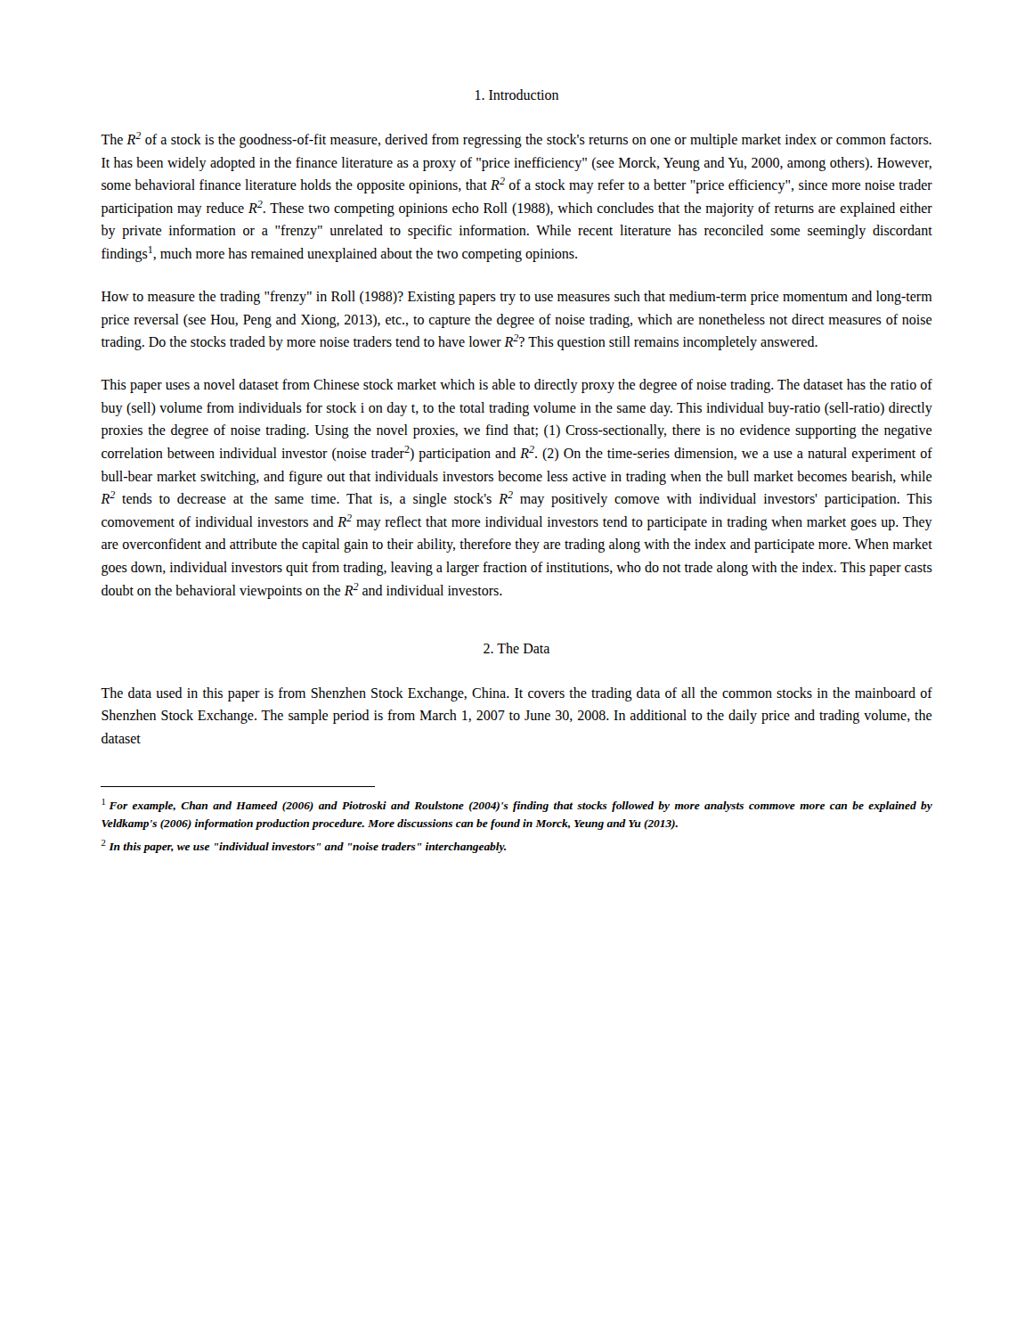1. Introduction
The R2 of a stock is the goodness-of-fit measure, derived from regressing the stock's returns on one or multiple market index or common factors. It has been widely adopted in the finance literature as a proxy of "price inefficiency" (see Morck, Yeung and Yu, 2000, among others). However, some behavioral finance literature holds the opposite opinions, that R2 of a stock may refer to a better "price efficiency", since more noise trader participation may reduce R2. These two competing opinions echo Roll (1988), which concludes that the majority of returns are explained either by private information or a "frenzy" unrelated to specific information. While recent literature has reconciled some seemingly discordant findings1, much more has remained unexplained about the two competing opinions.
How to measure the trading "frenzy" in Roll (1988)? Existing papers try to use measures such that medium-term price momentum and long-term price reversal (see Hou, Peng and Xiong, 2013), etc., to capture the degree of noise trading, which are nonetheless not direct measures of noise trading. Do the stocks traded by more noise traders tend to have lower R2? This question still remains incompletely answered.
This paper uses a novel dataset from Chinese stock market which is able to directly proxy the degree of noise trading. The dataset has the ratio of buy (sell) volume from individuals for stock i on day t, to the total trading volume in the same day. This individual buy-ratio (sell-ratio) directly proxies the degree of noise trading. Using the novel proxies, we find that; (1) Cross-sectionally, there is no evidence supporting the negative correlation between individual investor (noise trader2) participation and R2. (2) On the time-series dimension, we a use a natural experiment of bull-bear market switching, and figure out that individuals investors become less active in trading when the bull market becomes bearish, while R2 tends to decrease at the same time. That is, a single stock's R2 may positively comove with individual investors' participation. This comovement of individual investors and R2 may reflect that more individual investors tend to participate in trading when market goes up. They are overconfident and attribute the capital gain to their ability, therefore they are trading along with the index and participate more. When market goes down, individual investors quit from trading, leaving a larger fraction of institutions, who do not trade along with the index. This paper casts doubt on the behavioral viewpoints on the R2 and individual investors.
2. The Data
The data used in this paper is from Shenzhen Stock Exchange, China. It covers the trading data of all the common stocks in the mainboard of Shenzhen Stock Exchange. The sample period is from March 1, 2007 to June 30, 2008. In additional to the daily price and trading volume, the dataset
1 For example, Chan and Hameed (2006) and Piotroski and Roulstone (2004)'s finding that stocks followed by more analysts commove more can be explained by Veldkamp's (2006) information production procedure. More discussions can be found in Morck, Yeung and Yu (2013).
2 In this paper, we use "individual investors" and "noise traders" interchangeably.